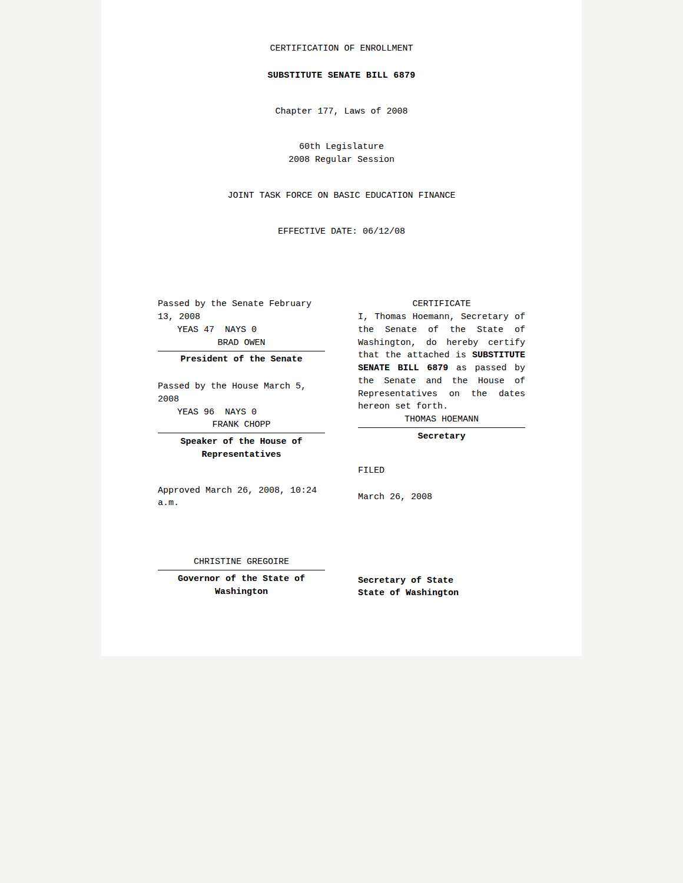CERTIFICATION OF ENROLLMENT
SUBSTITUTE SENATE BILL 6879
Chapter 177, Laws of 2008
60th Legislature
2008 Regular Session
JOINT TASK FORCE ON BASIC EDUCATION FINANCE
EFFECTIVE DATE: 06/12/08
Passed by the Senate February 13, 2008
YEAS 47 NAYS 0
BRAD OWEN
President of the Senate
Passed by the House March 5, 2008
YEAS 96 NAYS 0
FRANK CHOPP
Speaker of the House of Representatives
Approved March 26, 2008, 10:24 a.m.
CERTIFICATE
I, Thomas Hoemann, Secretary of the Senate of the State of Washington, do hereby certify that the attached is SUBSTITUTE SENATE BILL 6879 as passed by the Senate and the House of Representatives on the dates hereon set forth.
THOMAS HOEMANN
Secretary
FILED
March 26, 2008
CHRISTINE GREGOIRE
Governor of the State of Washington
Secretary of State
State of Washington